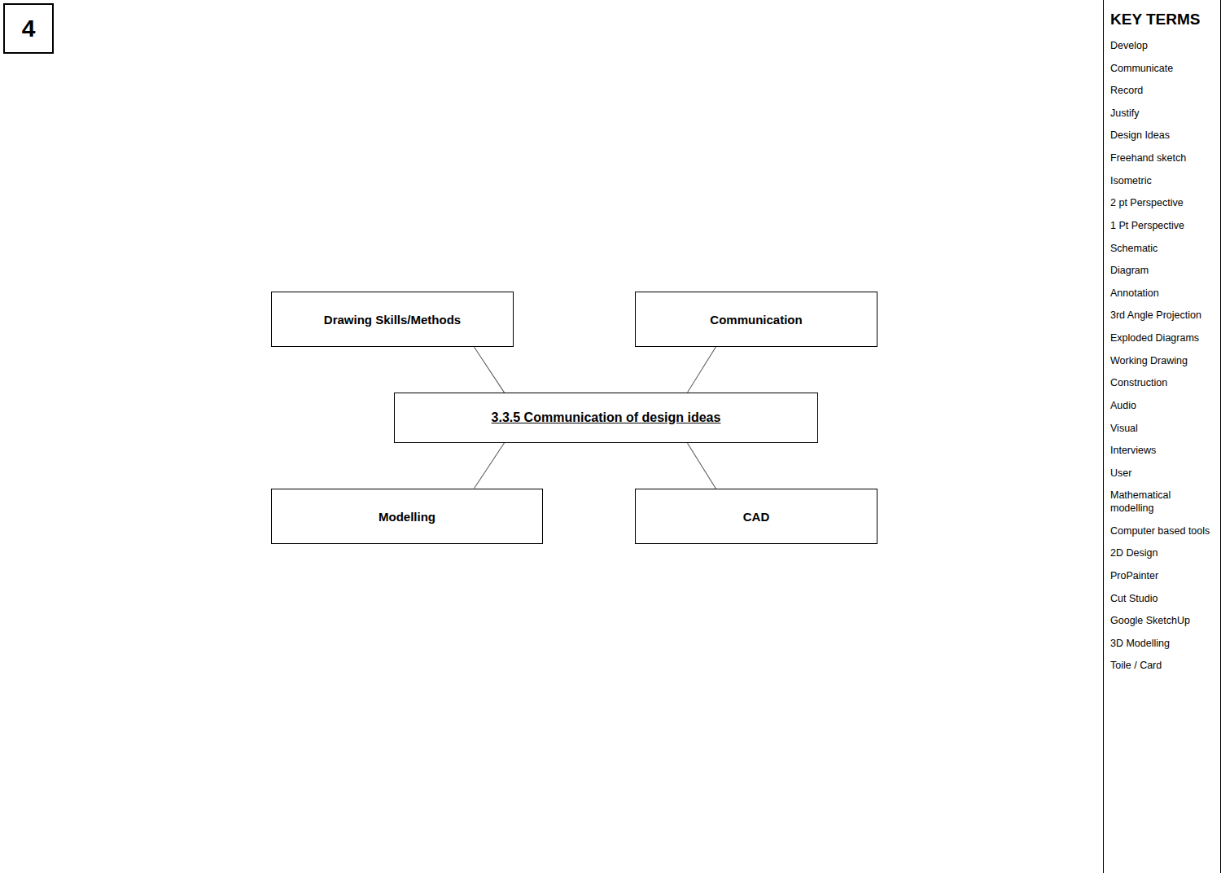4
Drawing Skills/Methods
Communication
3.3.5 Communication of design ideas
Modelling
CAD
KEY TERMS
Develop
Communicate
Record
Justify
Design Ideas
Freehand sketch
Isometric
2 pt Perspective
1 Pt Perspective
Schematic
Diagram
Annotation
3rd Angle Projection
Exploded Diagrams
Working Drawing
Construction
Audio
Visual
Interviews
User
Mathematical modelling
Computer based tools
2D Design
ProPainter
Cut Studio
Google SketchUp
3D Modelling
Toile / Card